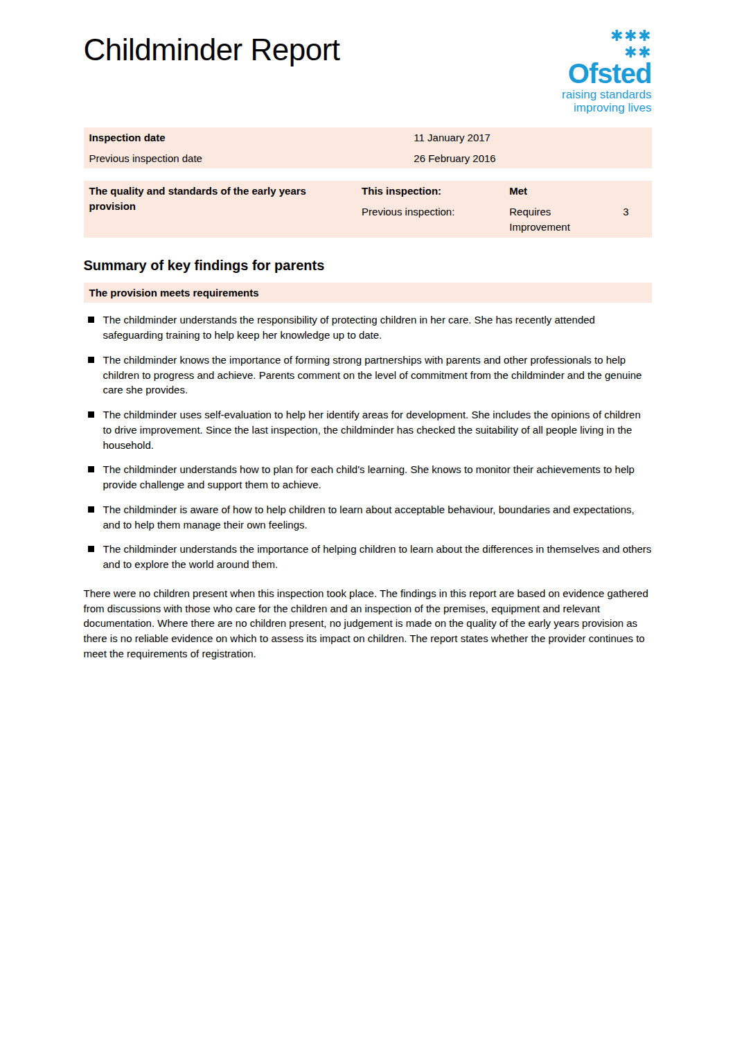Childminder Report
✱✱✱
✱✱
Ofsted
raising standards
improving lives
| Inspection date | 11 January 2017 |
| Previous inspection date | 26 February 2016 |
| The quality and standards of the early years provision | This inspection: | Met | |
| Previous inspection: | Requires Improvement | 3 |
Summary of key findings for parents
The provision meets requirements
The childminder understands the responsibility of protecting children in her care. She has recently attended safeguarding training to help keep her knowledge up to date.
The childminder knows the importance of forming strong partnerships with parents and other professionals to help children to progress and achieve. Parents comment on the level of commitment from the childminder and the genuine care she provides.
The childminder uses self-evaluation to help her identify areas for development. She includes the opinions of children to drive improvement. Since the last inspection, the childminder has checked the suitability of all people living in the household.
The childminder understands how to plan for each child's learning. She knows to monitor their achievements to help provide challenge and support them to achieve.
The childminder is aware of how to help children to learn about acceptable behaviour, boundaries and expectations, and to help them manage their own feelings.
The childminder understands the importance of helping children to learn about the differences in themselves and others and to explore the world around them.
There were no children present when this inspection took place. The findings in this report are based on evidence gathered from discussions with those who care for the children and an inspection of the premises, equipment and relevant documentation. Where there are no children present, no judgement is made on the quality of the early years provision as there is no reliable evidence on which to assess its impact on children. The report states whether the provider continues to meet the requirements of registration.